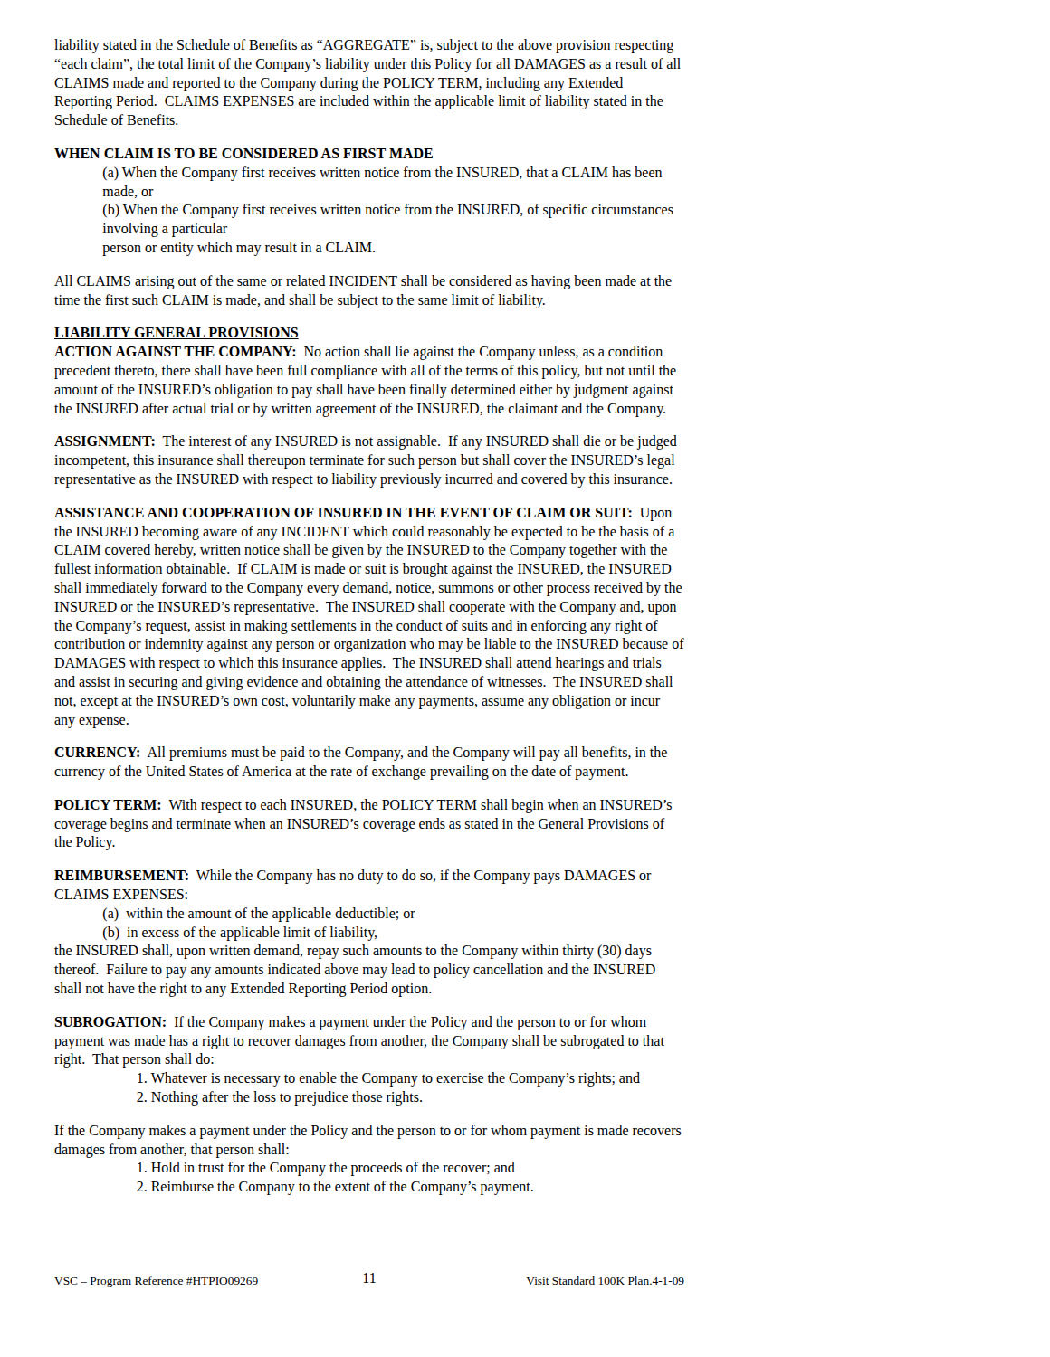liability stated in the Schedule of Benefits as “AGGREGATE” is, subject to the above provision respecting “each claim”, the total limit of the Company’s liability under this Policy for all DAMAGES as a result of all CLAIMS made and reported to the Company during the POLICY TERM, including any Extended Reporting Period. CLAIMS EXPENSES are included within the applicable limit of liability stated in the Schedule of Benefits.
When Claim Is To Be Considered As First Made
(a) When the Company first receives written notice from the INSURED, that a CLAIM has been made, or
(b) When the Company first receives written notice from the INSURED, of specific circumstances involving a particular
person or entity which may result in a CLAIM.
All CLAIMS arising out of the same or related INCIDENT shall be considered as having been made at the time the first such CLAIM is made, and shall be subject to the same limit of liability.
Liability General Provisions
ACTION AGAINST THE COMPANY: No action shall lie against the Company unless, as a condition precedent thereto, there shall have been full compliance with all of the terms of this policy, but not until the amount of the INSURED’s obligation to pay shall have been finally determined either by judgment against the INSURED after actual trial or by written agreement of the INSURED, the claimant and the Company.
ASSIGNMENT: The interest of any INSURED is not assignable. If any INSURED shall die or be judged incompetent, this insurance shall thereupon terminate for such person but shall cover the INSURED’s legal representative as the INSURED with respect to liability previously incurred and covered by this insurance.
ASSISTANCE AND COOPERATION OF INSURED IN THE EVENT OF CLAIM OR SUIT: Upon the INSURED becoming aware of any INCIDENT which could reasonably be expected to be the basis of a CLAIM covered hereby, written notice shall be given by the INSURED to the Company together with the fullest information obtainable. If CLAIM is made or suit is brought against the INSURED, the INSURED shall immediately forward to the Company every demand, notice, summons or other process received by the INSURED or the INSURED’s representative. The INSURED shall cooperate with the Company and, upon the Company’s request, assist in making settlements in the conduct of suits and in enforcing any right of contribution or indemnity against any person or organization who may be liable to the INSURED because of DAMAGES with respect to which this insurance applies. The INSURED shall attend hearings and trials and assist in securing and giving evidence and obtaining the attendance of witnesses. The INSURED shall not, except at the INSURED’s own cost, voluntarily make any payments, assume any obligation or incur any expense.
CURRENCY: All premiums must be paid to the Company, and the Company will pay all benefits, in the currency of the United States of America at the rate of exchange prevailing on the date of payment.
POLICY TERM: With respect to each INSURED, the POLICY TERM shall begin when an INSURED’s coverage begins and terminate when an INSURED’s coverage ends as stated in the General Provisions of the Policy.
REIMBURSEMENT: While the Company has no duty to do so, if the Company pays DAMAGES or CLAIMS EXPENSES:
(a) within the amount of the applicable deductible; or
(b) in excess of the applicable limit of liability,
the INSURED shall, upon written demand, repay such amounts to the Company within thirty (30) days thereof. Failure to pay any amounts indicated above may lead to policy cancellation and the INSURED shall not have the right to any Extended Reporting Period option.
SUBROGATION: If the Company makes a payment under the Policy and the person to or for whom payment was made has a right to recover damages from another, the Company shall be subrogated to that right. That person shall do:
Whatever is necessary to enable the Company to exercise the Company’s rights; and
Nothing after the loss to prejudice those rights.
If the Company makes a payment under the Policy and the person to or for whom payment is made recovers damages from another, that person shall:
Hold in trust for the Company the proceeds of the recover; and
Reimburse the Company to the extent of the Company’s payment.
VSC – Program Reference #HTPIO09269
11
Visit Standard 100K Plan.4-1-09